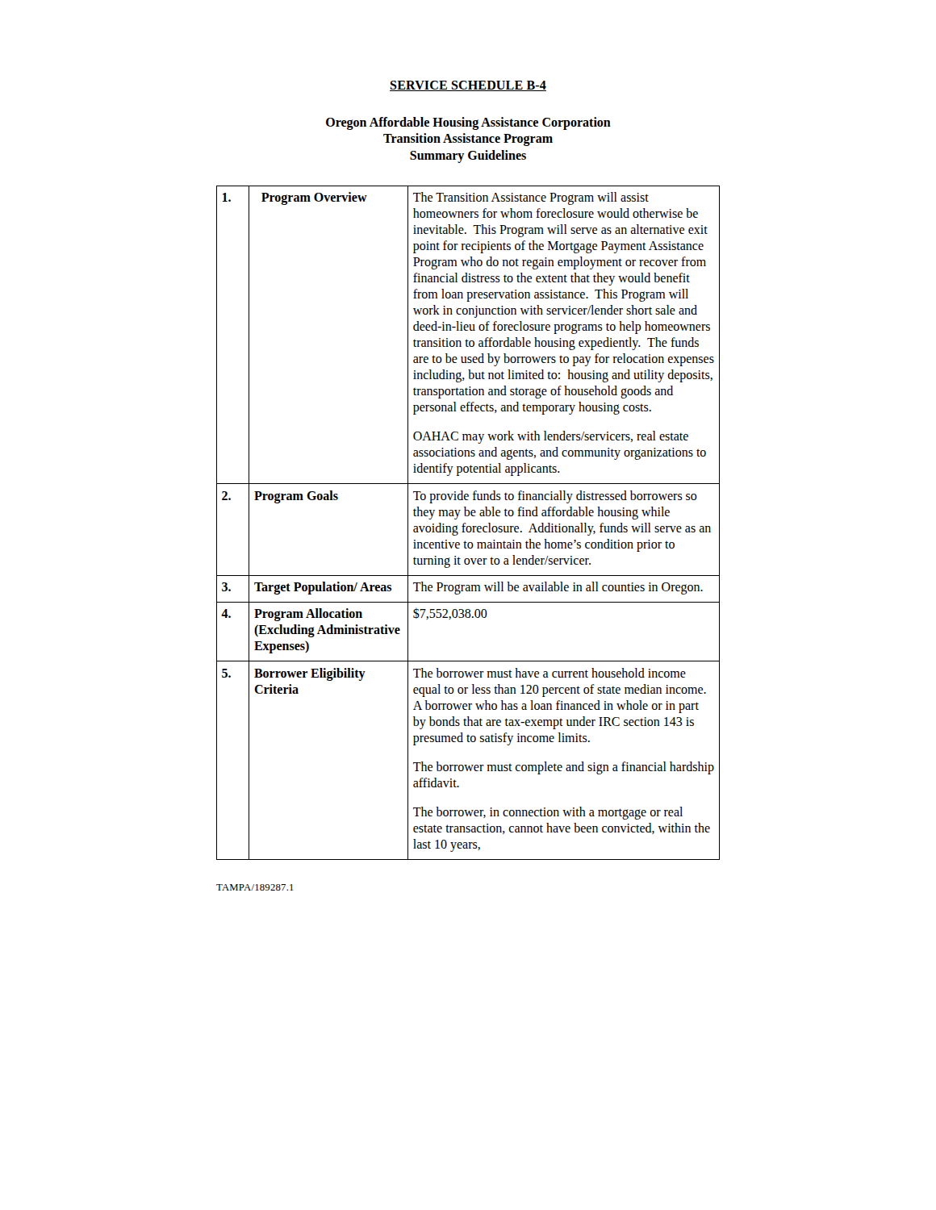SERVICE SCHEDULE B-4
Oregon Affordable Housing Assistance Corporation
Transition Assistance Program
Summary Guidelines
| 1. | Program Overview | The Transition Assistance Program will assist homeowners for whom foreclosure would otherwise be inevitable. This Program will serve as an alternative exit point for recipients of the Mortgage Payment Assistance Program who do not regain employment or recover from financial distress to the extent that they would benefit from loan preservation assistance. This Program will work in conjunction with servicer/lender short sale and deed-in-lieu of foreclosure programs to help homeowners transition to affordable housing expediently. The funds are to be used by borrowers to pay for relocation expenses including, but not limited to: housing and utility deposits, transportation and storage of household goods and personal effects, and temporary housing costs. OAHAC may work with lenders/servicers, real estate associations and agents, and community organizations to identify potential applicants. |
| 2. | Program Goals | To provide funds to financially distressed borrowers so they may be able to find affordable housing while avoiding foreclosure. Additionally, funds will serve as an incentive to maintain the home’s condition prior to turning it over to a lender/servicer. |
| 3. | Target Population/ Areas | The Program will be available in all counties in Oregon. |
| 4. | Program Allocation (Excluding Administrative Expenses) | $7,552,038.00 |
| 5. | Borrower Eligibility Criteria | The borrower must have a current household income equal to or less than 120 percent of state median income. A borrower who has a loan financed in whole or in part by bonds that are tax-exempt under IRC section 143 is presumed to satisfy income limits. The borrower must complete and sign a financial hardship affidavit. The borrower, in connection with a mortgage or real estate transaction, cannot have been convicted, within the last 10 years, |
TAMPA/189287.1